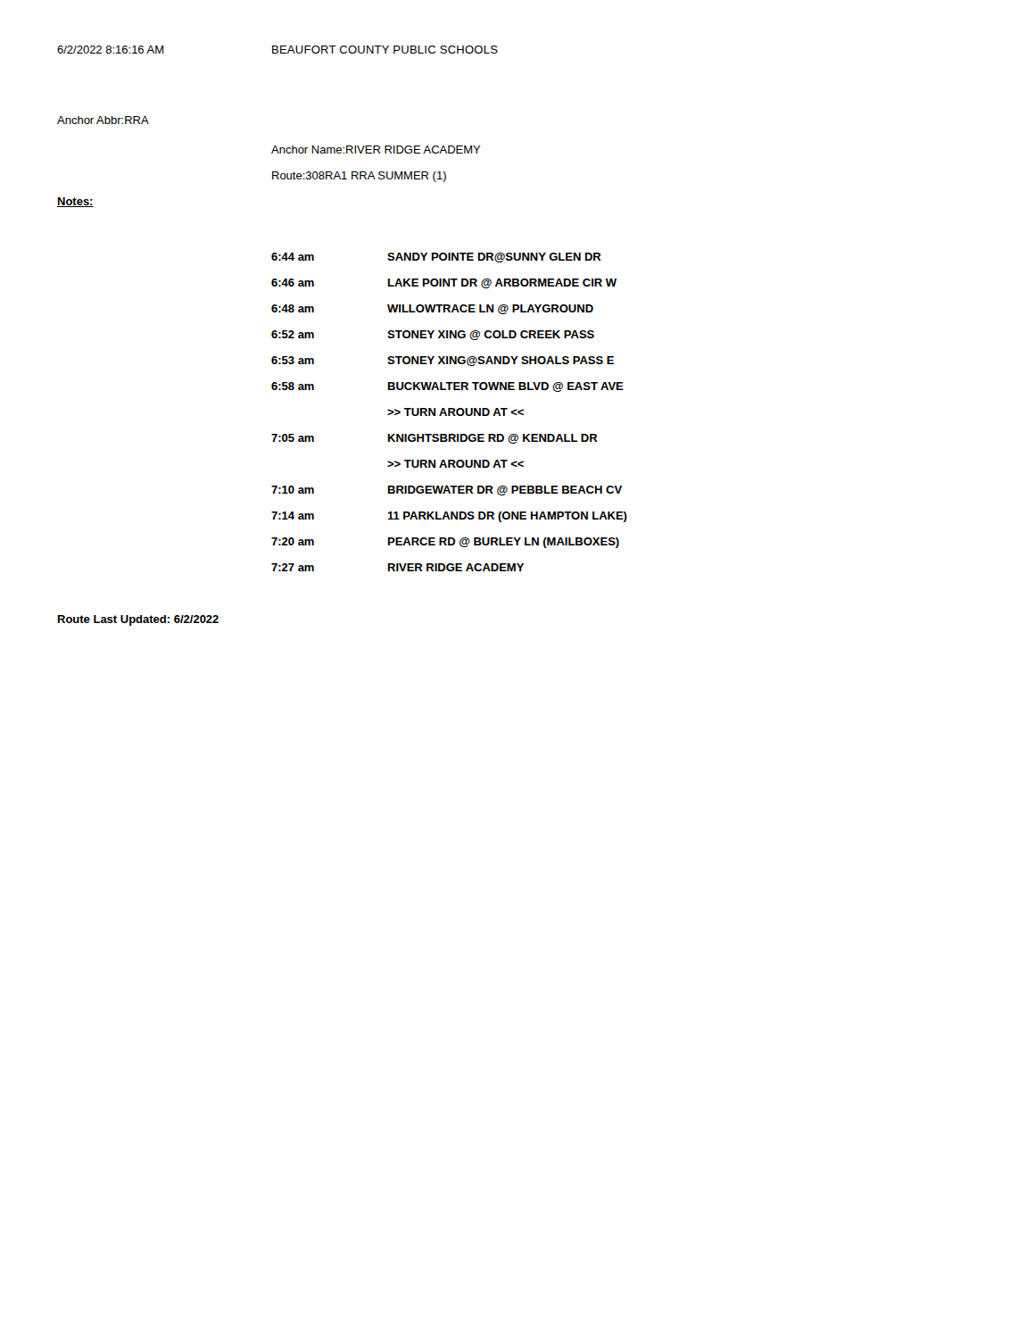6/2/2022 8:16:16 AM BEAUFORT COUNTY PUBLIC SCHOOLS
Anchor Abbr:RRA
Anchor Name:RIVER RIDGE ACADEMY
Route:308RA1 RRA SUMMER (1)
Notes:
| 6:44 am | SANDY POINTE DR@SUNNY GLEN DR |
| 6:46 am | LAKE POINT DR @ ARBORMEADE CIR W |
| 6:48 am | WILLOWTRACE LN @ PLAYGROUND |
| 6:52 am | STONEY XING @ COLD CREEK PASS |
| 6:53 am | STONEY XING@SANDY SHOALS PASS E |
| 6:58 am | BUCKWALTER TOWNE BLVD @ EAST AVE |
| | >> TURN AROUND AT << |
| 7:05 am | KNIGHTSBRIDGE RD @ KENDALL DR |
| | >> TURN AROUND AT << |
| 7:10 am | BRIDGEWATER DR @ PEBBLE BEACH CV |
| 7:14 am | 11 PARKLANDS DR (ONE HAMPTON LAKE) |
| 7:20 am | PEARCE RD @ BURLEY LN (MAILBOXES) |
| 7:27 am | RIVER RIDGE ACADEMY |
Route Last Updated: 6/2/2022